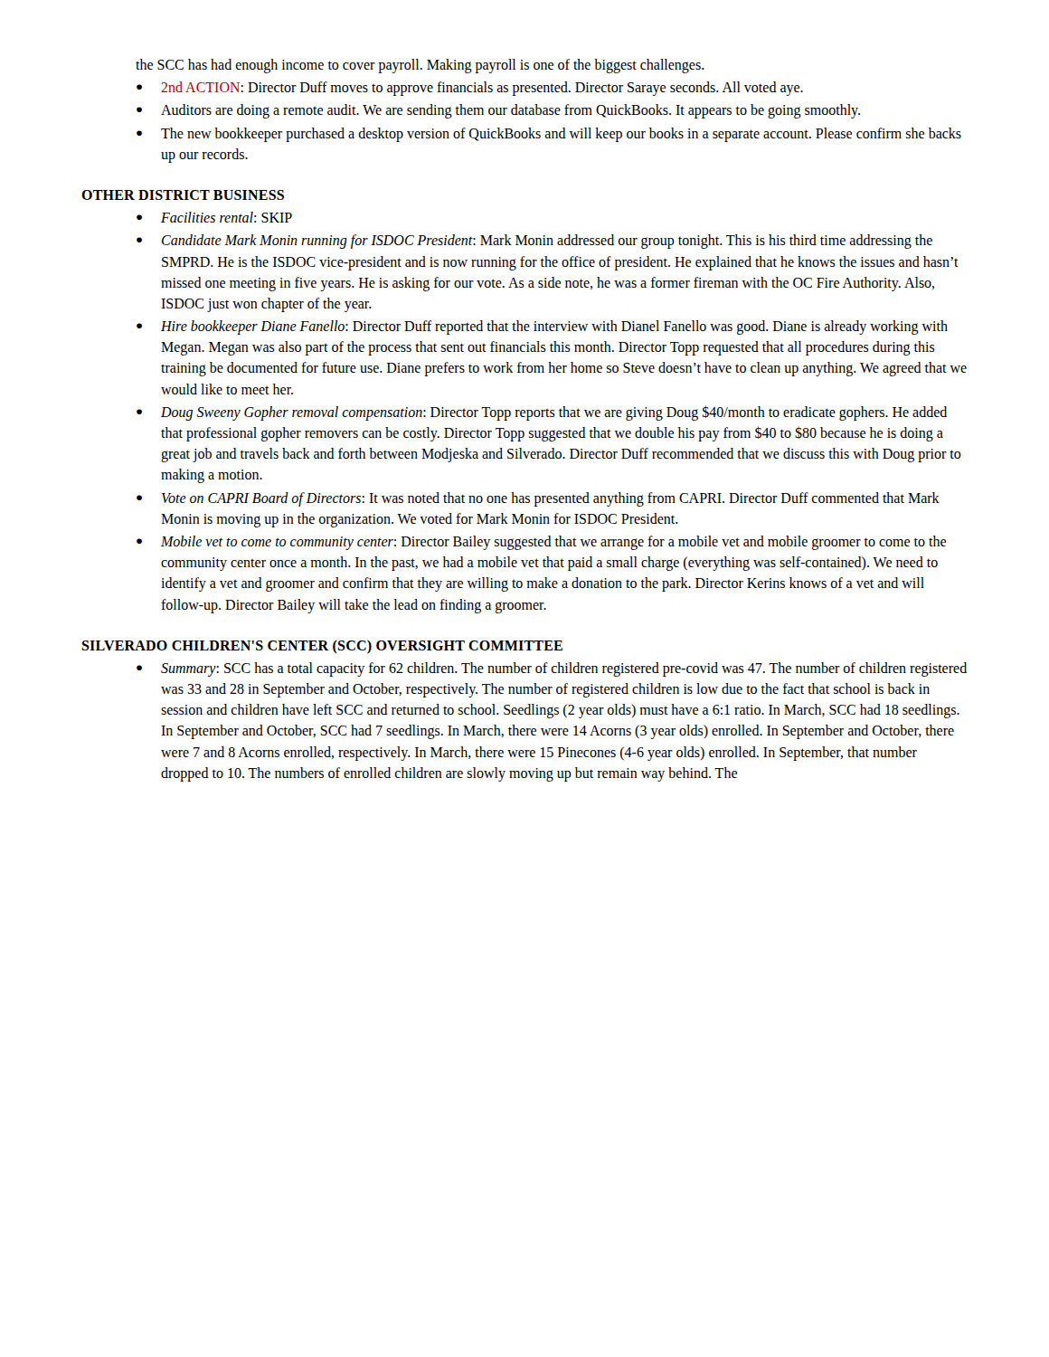the SCC has had enough income to cover payroll. Making payroll is one of the biggest challenges.
2nd ACTION: Director Duff moves to approve financials as presented. Director Saraye seconds. All voted aye.
Auditors are doing a remote audit. We are sending them our database from QuickBooks. It appears to be going smoothly.
The new bookkeeper purchased a desktop version of QuickBooks and will keep our books in a separate account. Please confirm she backs up our records.
OTHER DISTRICT BUSINESS
Facilities rental: SKIP
Candidate Mark Monin running for ISDOC President: Mark Monin addressed our group tonight. This is his third time addressing the SMPRD. He is the ISDOC vice-president and is now running for the office of president. He explained that he knows the issues and hasn’t missed one meeting in five years. He is asking for our vote. As a side note, he was a former fireman with the OC Fire Authority. Also, ISDOC just won chapter of the year.
Hire bookkeeper Diane Fanello: Director Duff reported that the interview with Dianel Fanello was good. Diane is already working with Megan. Megan was also part of the process that sent out financials this month. Director Topp requested that all procedures during this training be documented for future use. Diane prefers to work from her home so Steve doesn’t have to clean up anything. We agreed that we would like to meet her.
Doug Sweeny Gopher removal compensation: Director Topp reports that we are giving Doug $40/month to eradicate gophers. He added that professional gopher removers can be costly. Director Topp suggested that we double his pay from $40 to $80 because he is doing a great job and travels back and forth between Modjeska and Silverado. Director Duff recommended that we discuss this with Doug prior to making a motion.
Vote on CAPRI Board of Directors: It was noted that no one has presented anything from CAPRI. Director Duff commented that Mark Monin is moving up in the organization. We voted for Mark Monin for ISDOC President.
Mobile vet to come to community center: Director Bailey suggested that we arrange for a mobile vet and mobile groomer to come to the community center once a month. In the past, we had a mobile vet that paid a small charge (everything was self-contained). We need to identify a vet and groomer and confirm that they are willing to make a donation to the park. Director Kerins knows of a vet and will follow-up. Director Bailey will take the lead on finding a groomer.
SILVERADO CHILDREN'S CENTER (SCC) OVERSIGHT COMMITTEE
Summary: SCC has a total capacity for 62 children. The number of children registered pre-covid was 47. The number of children registered was 33 and 28 in September and October, respectively. The number of registered children is low due to the fact that school is back in session and children have left SCC and returned to school. Seedlings (2 year olds) must have a 6:1 ratio. In March, SCC had 18 seedlings. In September and October, SCC had 7 seedlings. In March, there were 14 Acorns (3 year olds) enrolled. In September and October, there were 7 and 8 Acorns enrolled, respectively. In March, there were 15 Pinecones (4-6 year olds) enrolled. In September, that number dropped to 10. The numbers of enrolled children are slowly moving up but remain way behind. The